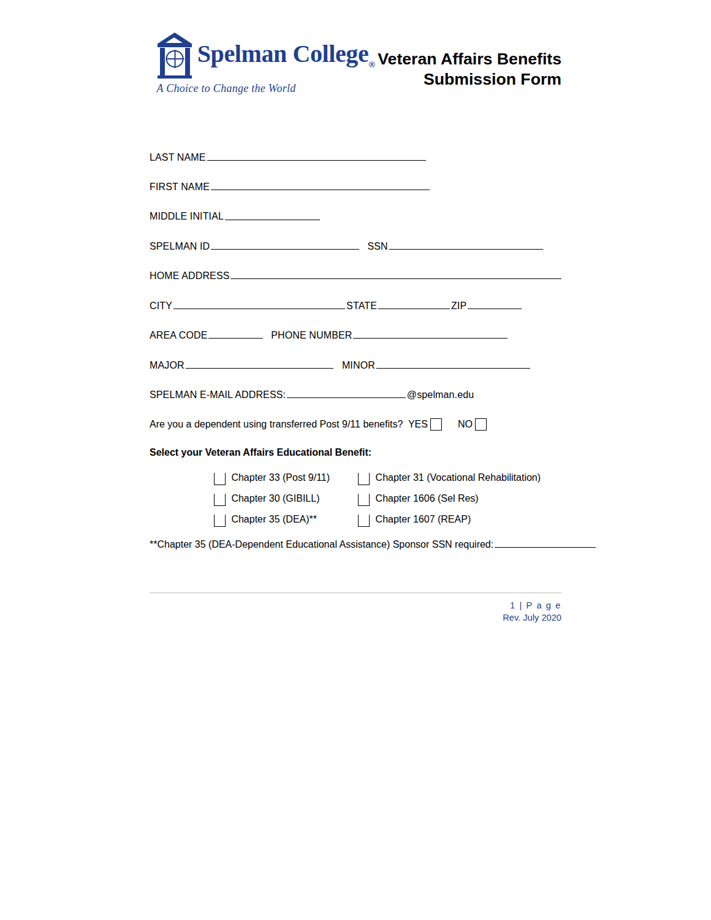Spelman College®
A Choice to Change the World
Veteran Affairs Benefits
Submission Form
LAST NAME
FIRST NAME
MIDDLE INITIAL
SPELMAN ID SSN
HOME ADDRESS
CITY STATE ZIP
AREA CODE PHONE NUMBER
MAJOR MINOR
SPELMAN E-MAIL ADDRESS: @spelman.edu
Are you a dependent using transferred Post 9/11 benefits? YES NO
Select your Veteran Affairs Educational Benefit:
Chapter 33 (Post 9/11)
Chapter 31 (Vocational Rehabilitation)
Chapter 30 (GIBILL)
Chapter 1606 (Sel Res)
Chapter 35 (DEA)**
Chapter 1607 (REAP)
**Chapter 35 (DEA-Dependent Educational Assistance) Sponsor SSN required:
1 | P a g e
Rev. July 2020